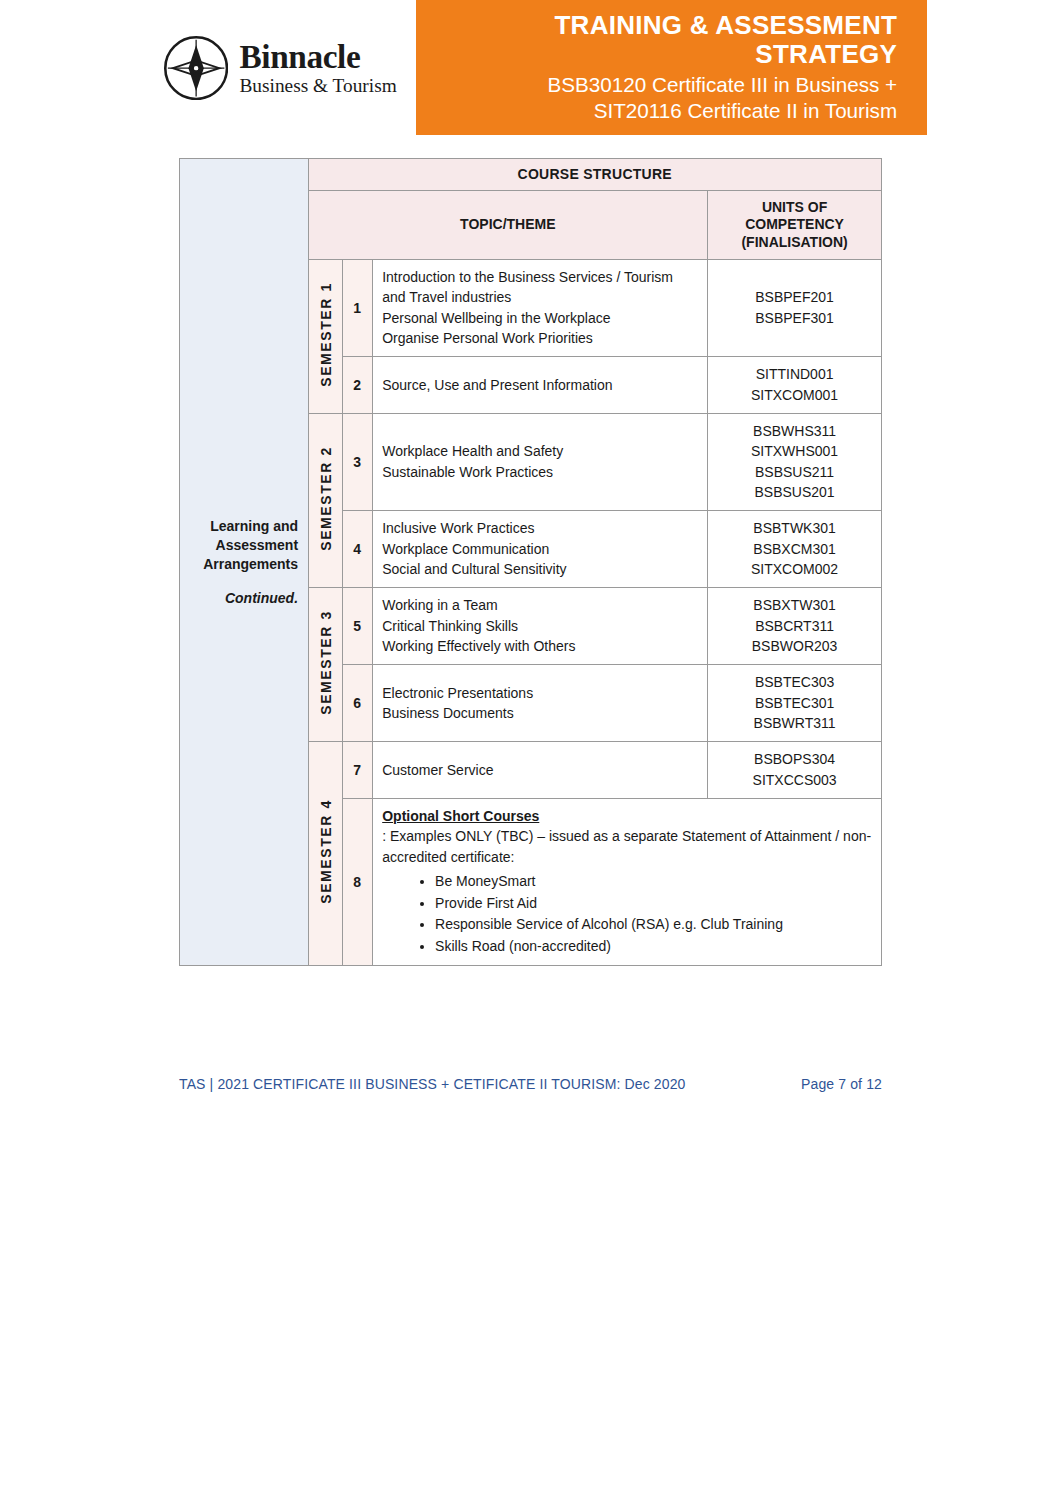Binnacle Business & Tourism
TRAINING & ASSESSMENT STRATEGY
BSB30120 Certificate III in Business +
SIT20116 Certificate II in Tourism
| Learning and Assessment Arrangements Continued. | COURSE STRUCTURE |
| TOPIC/THEME | UNITS OF COMPETENCY (FINALISATION) |
| SEMESTER 1 | 1 | Introduction to the Business Services / Tourism and Travel industries Personal Wellbeing in the Workplace Organise Personal Work Priorities | BSBPEF201 BSBPEF301 |
| 2 | Source, Use and Present Information | SITTIND001 SITXCOM001 |
| SEMESTER 2 | 3 | Workplace Health and Safety Sustainable Work Practices | BSBWHS311 SITXWHS001 BSBSUS211 BSBSUS201 |
| 4 | Inclusive Work Practices Workplace Communication Social and Cultural Sensitivity | BSBTWK301 BSBXCM301 SITXCOM002 |
| SEMESTER 3 | 5 | Working in a Team Critical Thinking Skills Working Effectively with Others | BSBXTW301 BSBCRT311 BSBWOR203 |
| 6 | Electronic Presentations Business Documents | BSBTEC303 BSBTEC301 BSBWRT311 |
| SEMESTER 4 | 7 | Customer Service | BSBOPS304 SITXCCS003 |
| 8 | Optional Short Courses : Examples ONLY (TBC) – issued as a separate Statement of Attainment / non-accredited certificate: Be MoneySmart Provide First Aid Responsible Service of Alcohol (RSA) e.g. Club Training Skills Road (non-accredited) |
TAS | 2021 CERTIFICATE III BUSINESS + CETIFICATE II TOURISM: Dec 2020
Page 7 of 12